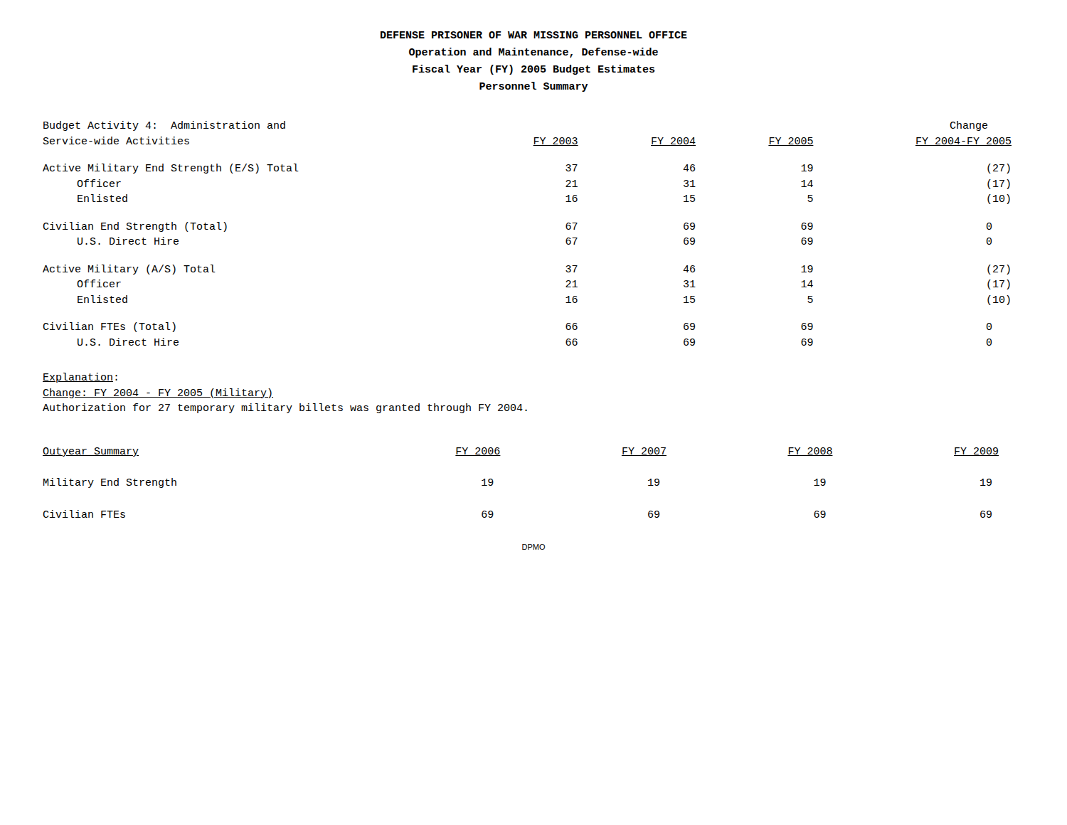DEFENSE PRISONER OF WAR MISSING PERSONNEL OFFICE
Operation and Maintenance, Defense-wide
Fiscal Year (FY) 2005 Budget Estimates
Personnel Summary
| Budget Activity 4: Administration and | | | | Change |
| Service-wide Activities | FY 2003 | FY 2004 | FY 2005 | FY 2004-FY 2005 |
| Active Military End Strength (E/S) Total | 37 | 46 | 19 | (27) |
| Officer | 21 | 31 | 14 | (17) |
| Enlisted | 16 | 15 | 5 | (10) |
| Civilian End Strength (Total) | 67 | 69 | 69 | 0 |
| U.S. Direct Hire | 67 | 69 | 69 | 0 |
| Active Military (A/S) Total | 37 | 46 | 19 | (27) |
| Officer | 21 | 31 | 14 | (17) |
| Enlisted | 16 | 15 | 5 | (10) |
| Civilian FTEs (Total) | 66 | 69 | 69 | 0 |
| U.S. Direct Hire | 66 | 69 | 69 | 0 |
Explanation:
Change: FY 2004 - FY 2005 (Military)
Authorization for 27 temporary military billets was granted through FY 2004.
| Outyear Summary | FY 2006 | FY 2007 | FY 2008 | FY 2009 |
| Military End Strength | 19 | 19 | 19 | 19 |
| Civilian FTEs | 69 | 69 | 69 | 69 |
DPMO